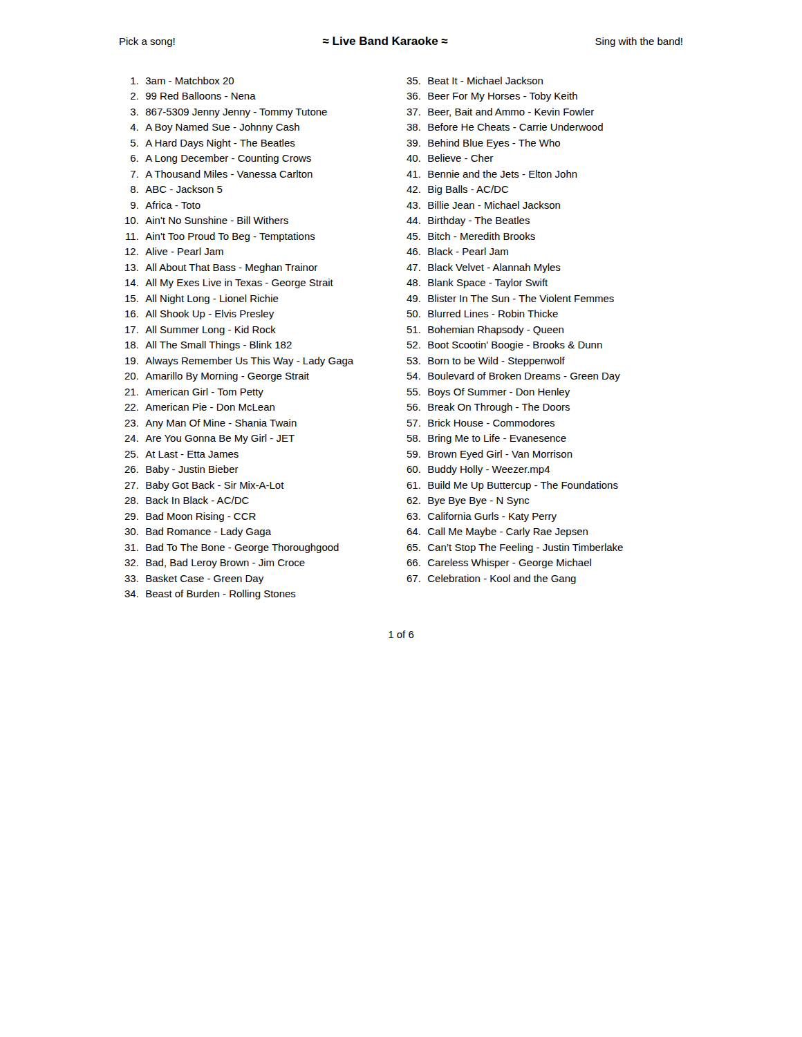Pick a song!
≈ Live Band Karaoke ≈
Sing with the band!
3am - Matchbox 20
99 Red Balloons - Nena
867-5309 Jenny Jenny - Tommy Tutone
A Boy Named Sue - Johnny Cash
A Hard Days Night - The Beatles
A Long December - Counting Crows
A Thousand Miles - Vanessa Carlton
ABC - Jackson 5
Africa - Toto
Ain't No Sunshine - Bill Withers
Ain't Too Proud To Beg - Temptations
Alive - Pearl Jam
All About That Bass - Meghan Trainor
All My Exes Live in Texas - George Strait
All Night Long - Lionel Richie
All Shook Up - Elvis Presley
All Summer Long - Kid Rock
All The Small Things - Blink 182
Always Remember Us This Way - Lady Gaga
Amarillo By Morning - George Strait
American Girl - Tom Petty
American Pie - Don McLean
Any Man Of Mine - Shania Twain
Are You Gonna Be My Girl - JET
At Last - Etta James
Baby - Justin Bieber
Baby Got Back - Sir Mix-A-Lot
Back In Black - AC/DC
Bad Moon Rising - CCR
Bad Romance - Lady Gaga
Bad To The Bone - George Thoroughgood
Bad, Bad Leroy Brown - Jim Croce
Basket Case - Green Day
Beast of Burden - Rolling Stones
Beat It - Michael Jackson
Beer For My Horses - Toby Keith
Beer, Bait and Ammo - Kevin Fowler
Before He Cheats - Carrie Underwood
Behind Blue Eyes - The Who
Believe - Cher
Bennie and the Jets - Elton John
Big Balls - AC/DC
Billie Jean - Michael Jackson
Birthday - The Beatles
Bitch - Meredith Brooks
Black - Pearl Jam
Black Velvet - Alannah Myles
Blank Space - Taylor Swift
Blister In The Sun - The Violent Femmes
Blurred Lines - Robin Thicke
Bohemian Rhapsody - Queen
Boot Scootin' Boogie - Brooks & Dunn
Born to be Wild - Steppenwolf
Boulevard of Broken Dreams - Green Day
Boys Of Summer - Don Henley
Break On Through - The Doors
Brick House - Commodores
Bring Me to Life - Evanesence
Brown Eyed Girl - Van Morrison
Buddy Holly - Weezer.mp4
Build Me Up Buttercup - The Foundations
Bye Bye Bye - N Sync
California Gurls - Katy Perry
Call Me Maybe - Carly Rae Jepsen
Can’t Stop The Feeling - Justin Timberlake
Careless Whisper - George Michael
Celebration - Kool and the Gang
1 of 6